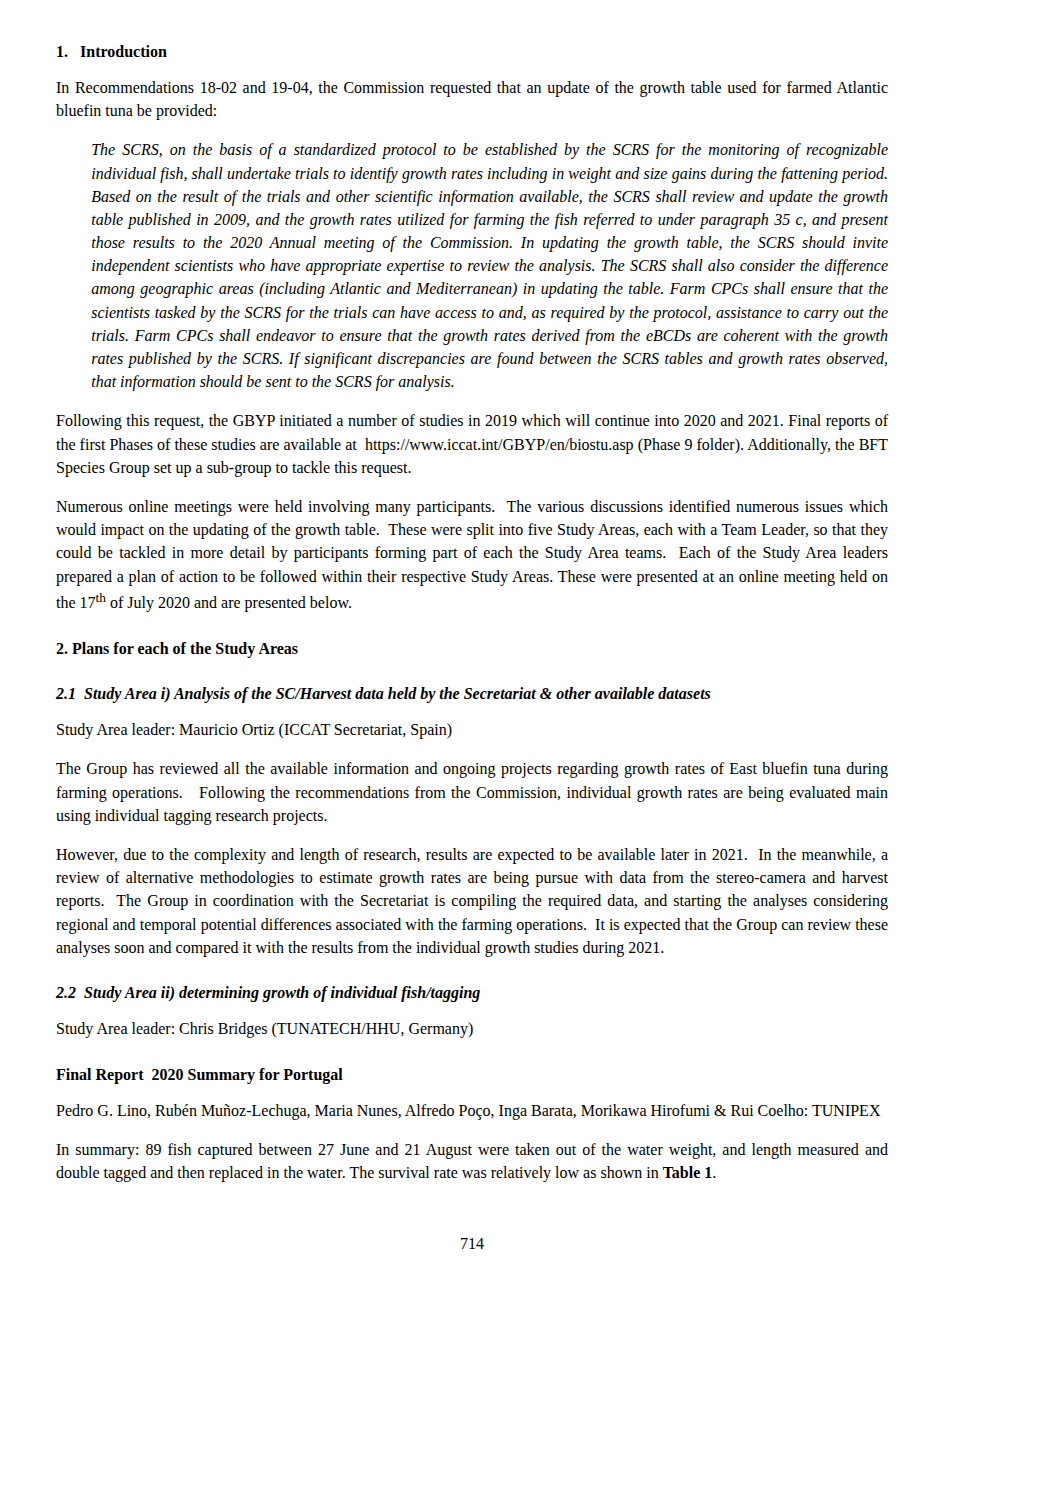1. Introduction
In Recommendations 18-02 and 19-04, the Commission requested that an update of the growth table used for farmed Atlantic bluefin tuna be provided:
The SCRS, on the basis of a standardized protocol to be established by the SCRS for the monitoring of recognizable individual fish, shall undertake trials to identify growth rates including in weight and size gains during the fattening period. Based on the result of the trials and other scientific information available, the SCRS shall review and update the growth table published in 2009, and the growth rates utilized for farming the fish referred to under paragraph 35 c, and present those results to the 2020 Annual meeting of the Commission. In updating the growth table, the SCRS should invite independent scientists who have appropriate expertise to review the analysis. The SCRS shall also consider the difference among geographic areas (including Atlantic and Mediterranean) in updating the table. Farm CPCs shall ensure that the scientists tasked by the SCRS for the trials can have access to and, as required by the protocol, assistance to carry out the trials. Farm CPCs shall endeavor to ensure that the growth rates derived from the eBCDs are coherent with the growth rates published by the SCRS. If significant discrepancies are found between the SCRS tables and growth rates observed, that information should be sent to the SCRS for analysis.
Following this request, the GBYP initiated a number of studies in 2019 which will continue into 2020 and 2021. Final reports of the first Phases of these studies are available at https://www.iccat.int/GBYP/en/biostu.asp (Phase 9 folder). Additionally, the BFT Species Group set up a sub-group to tackle this request.
Numerous online meetings were held involving many participants. The various discussions identified numerous issues which would impact on the updating of the growth table. These were split into five Study Areas, each with a Team Leader, so that they could be tackled in more detail by participants forming part of each the Study Area teams. Each of the Study Area leaders prepared a plan of action to be followed within their respective Study Areas. These were presented at an online meeting held on the 17th of July 2020 and are presented below.
2. Plans for each of the Study Areas
2.1 Study Area i) Analysis of the SC/Harvest data held by the Secretariat & other available datasets
Study Area leader: Mauricio Ortiz (ICCAT Secretariat, Spain)
The Group has reviewed all the available information and ongoing projects regarding growth rates of East bluefin tuna during farming operations. Following the recommendations from the Commission, individual growth rates are being evaluated main using individual tagging research projects.
However, due to the complexity and length of research, results are expected to be available later in 2021. In the meanwhile, a review of alternative methodologies to estimate growth rates are being pursue with data from the stereo-camera and harvest reports. The Group in coordination with the Secretariat is compiling the required data, and starting the analyses considering regional and temporal potential differences associated with the farming operations. It is expected that the Group can review these analyses soon and compared it with the results from the individual growth studies during 2021.
2.2 Study Area ii) determining growth of individual fish/tagging
Study Area leader: Chris Bridges (TUNATECH/HHU, Germany)
Final Report 2020 Summary for Portugal
Pedro G. Lino, Rubén Muñoz-Lechuga, Maria Nunes, Alfredo Poço, Inga Barata, Morikawa Hirofumi & Rui Coelho: TUNIPEX
In summary: 89 fish captured between 27 June and 21 August were taken out of the water weight, and length measured and double tagged and then replaced in the water. The survival rate was relatively low as shown in Table 1.
714